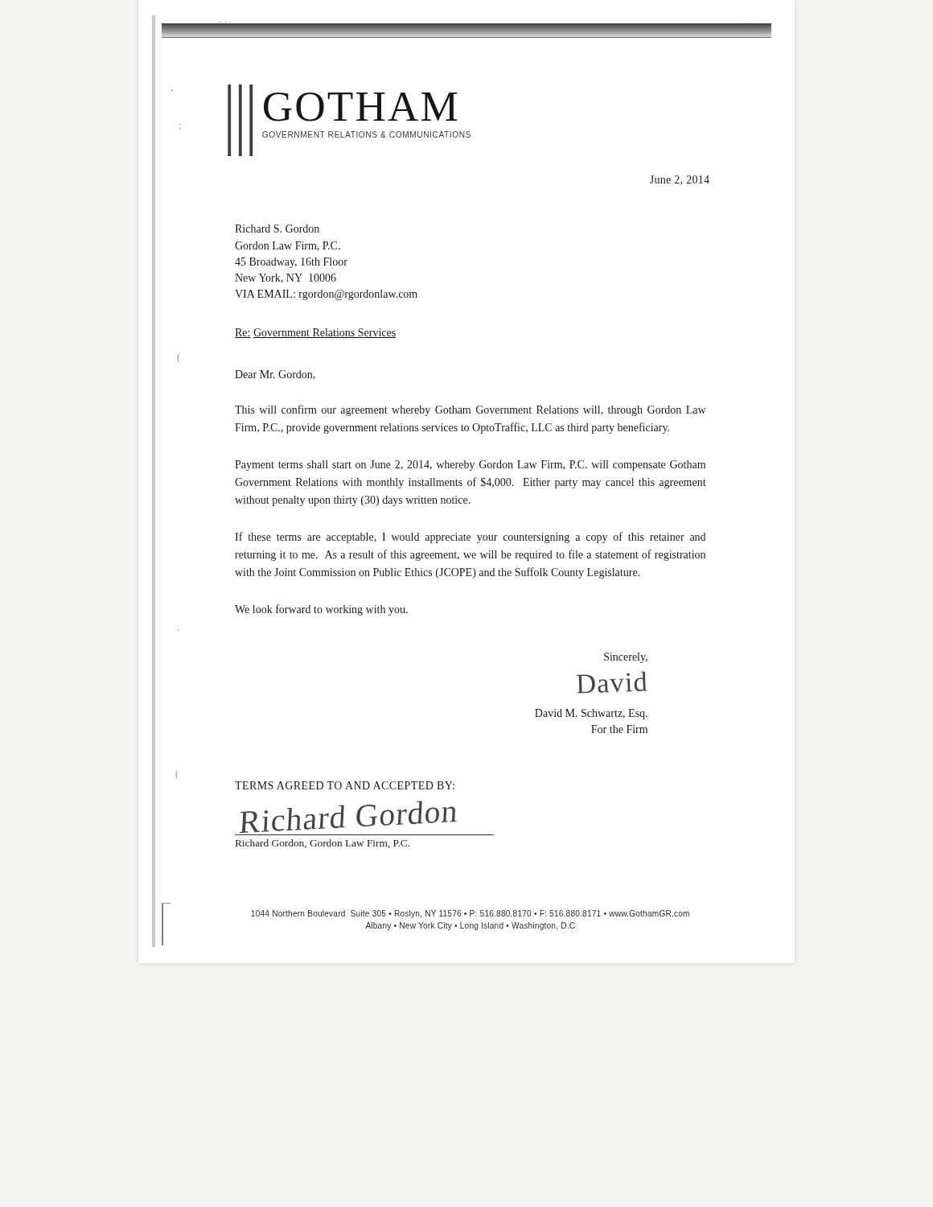. . . . . , ; ( . (
|||
GOTHAM
Government Relations & Communications
June 2, 2014
Richard S. Gordon
Gordon Law Firm, P.C.
45 Broadway, 16th Floor
New York, NY 10006
VIA EMAIL: rgordon@rgordonlaw.com
Re: Government Relations Services
Dear Mr. Gordon,
This will confirm our agreement whereby Gotham Government Relations will, through Gordon Law Firm, P.C., provide government relations services to OptoTraffic, LLC as third party beneficiary.
Payment terms shall start on June 2, 2014, whereby Gordon Law Firm, P.C. will compensate Gotham Government Relations with monthly installments of $4,000. Either party may cancel this agreement without penalty upon thirty (30) days written notice.
If these terms are acceptable, I would appreciate your countersigning a copy of this retainer and returning it to me. As a result of this agreement, we will be required to file a statement of registration with the Joint Commission on Public Ethics (JCOPE) and the Suffolk County Legislature.
We look forward to working with you.
Sincerely,
David
David M. Schwartz, Esq.
For the Firm
TERMS AGREED TO AND ACCEPTED BY:
Richard Gordon
Richard Gordon, Gordon Law Firm, P.C.
1044 Northern Boulevard Suite 305 • Roslyn, NY 11576 • P: 516.880.8170 • F: 516.880.8171 • www.GothamGR.com
Albany • New York City • Long Island • Washington, D.C